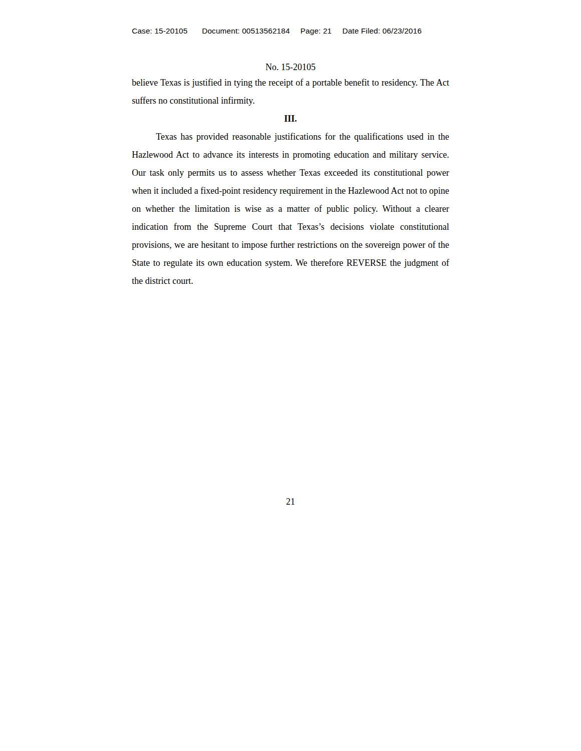Case: 15-20105 Document: 00513562184 Page: 21 Date Filed: 06/23/2016
No. 15-20105
believe Texas is justified in tying the receipt of a portable benefit to residency. The Act suffers no constitutional infirmity.
III.
Texas has provided reasonable justifications for the qualifications used in the Hazlewood Act to advance its interests in promoting education and military service. Our task only permits us to assess whether Texas exceeded its constitutional power when it included a fixed-point residency requirement in the Hazlewood Act not to opine on whether the limitation is wise as a matter of public policy. Without a clearer indication from the Supreme Court that Texas’s decisions violate constitutional provisions, we are hesitant to impose further restrictions on the sovereign power of the State to regulate its own education system. We therefore REVERSE the judgment of the district court.
21